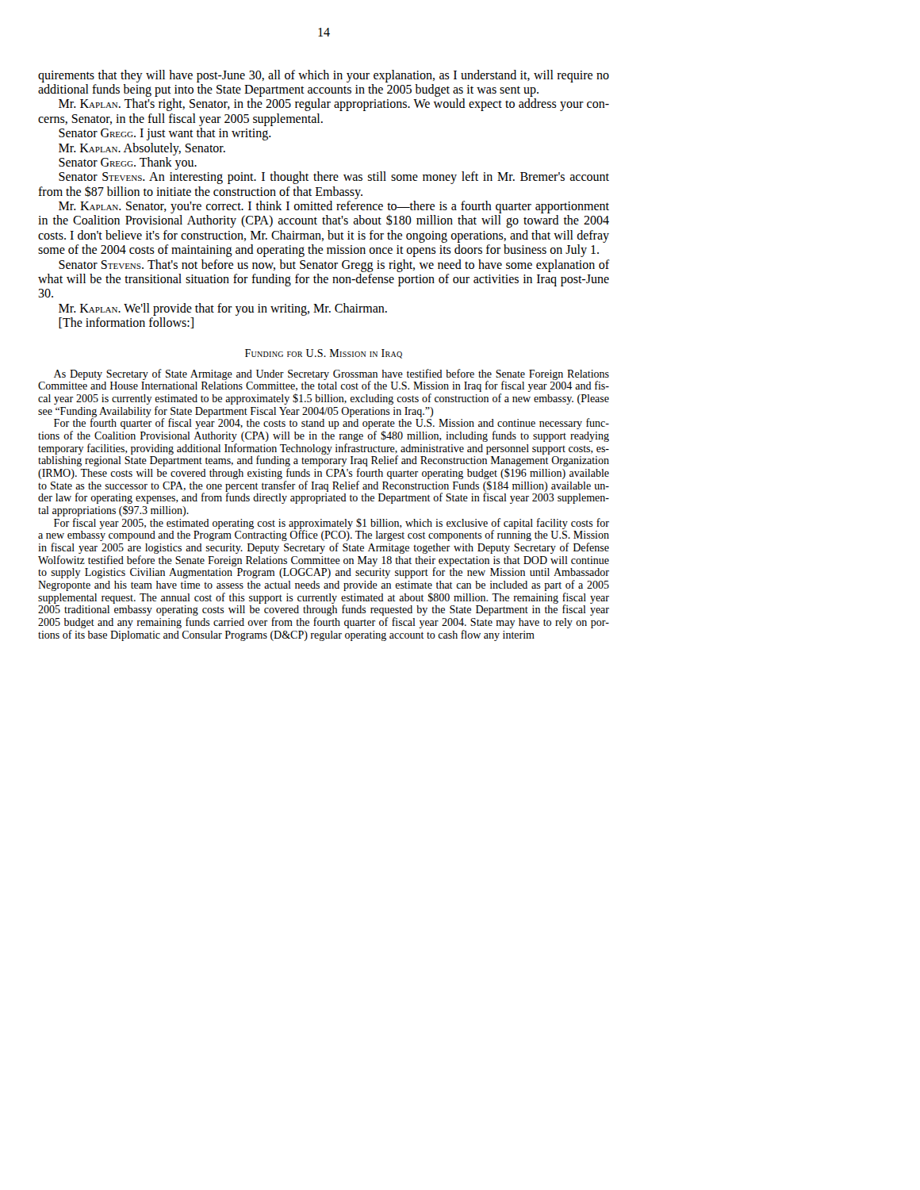14
quirements that they will have post-June 30, all of which in your explanation, as I understand it, will require no additional funds being put into the State Department accounts in the 2005 budget as it was sent up.
Mr. Kaplan. That's right, Senator, in the 2005 regular appropriations. We would expect to address your concerns, Senator, in the full fiscal year 2005 supplemental.
Senator Gregg. I just want that in writing.
Mr. Kaplan. Absolutely, Senator.
Senator Gregg. Thank you.
Senator Stevens. An interesting point. I thought there was still some money left in Mr. Bremer's account from the $87 billion to initiate the construction of that Embassy.
Mr. Kaplan. Senator, you're correct. I think I omitted reference to—there is a fourth quarter apportionment in the Coalition Provisional Authority (CPA) account that's about $180 million that will go toward the 2004 costs. I don't believe it's for construction, Mr. Chairman, but it is for the ongoing operations, and that will defray some of the 2004 costs of maintaining and operating the mission once it opens its doors for business on July 1.
Senator Stevens. That's not before us now, but Senator Gregg is right, we need to have some explanation of what will be the transitional situation for funding for the non-defense portion of our activities in Iraq post-June 30.
Mr. Kaplan. We'll provide that for you in writing, Mr. Chairman.
[The information follows:]
Funding for U.S. Mission in Iraq
As Deputy Secretary of State Armitage and Under Secretary Grossman have testified before the Senate Foreign Relations Committee and House International Relations Committee, the total cost of the U.S. Mission in Iraq for fiscal year 2004 and fiscal year 2005 is currently estimated to be approximately $1.5 billion, excluding costs of construction of a new embassy. (Please see “Funding Availability for State Department Fiscal Year 2004/05 Operations in Iraq.”)
For the fourth quarter of fiscal year 2004, the costs to stand up and operate the U.S. Mission and continue necessary functions of the Coalition Provisional Authority (CPA) will be in the range of $480 million, including funds to support readying temporary facilities, providing additional Information Technology infrastructure, administrative and personnel support costs, establishing regional State Department teams, and funding a temporary Iraq Relief and Reconstruction Management Organization (IRMO). These costs will be covered through existing funds in CPA's fourth quarter operating budget ($196 million) available to State as the successor to CPA, the one percent transfer of Iraq Relief and Reconstruction Funds ($184 million) available under law for operating expenses, and from funds directly appropriated to the Department of State in fiscal year 2003 supplemental appropriations ($97.3 million).
For fiscal year 2005, the estimated operating cost is approximately $1 billion, which is exclusive of capital facility costs for a new embassy compound and the Program Contracting Office (PCO). The largest cost components of running the U.S. Mission in fiscal year 2005 are logistics and security. Deputy Secretary of State Armitage together with Deputy Secretary of Defense Wolfowitz testified before the Senate Foreign Relations Committee on May 18 that their expectation is that DOD will continue to supply Logistics Civilian Augmentation Program (LOGCAP) and security support for the new Mission until Ambassador Negroponte and his team have time to assess the actual needs and provide an estimate that can be included as part of a 2005 supplemental request. The annual cost of this support is currently estimated at about $800 million. The remaining fiscal year 2005 traditional embassy operating costs will be covered through funds requested by the State Department in the fiscal year 2005 budget and any remaining funds carried over from the fourth quarter of fiscal year 2004. State may have to rely on portions of its base Diplomatic and Consular Programs (D&CP) regular operating account to cash flow any interim